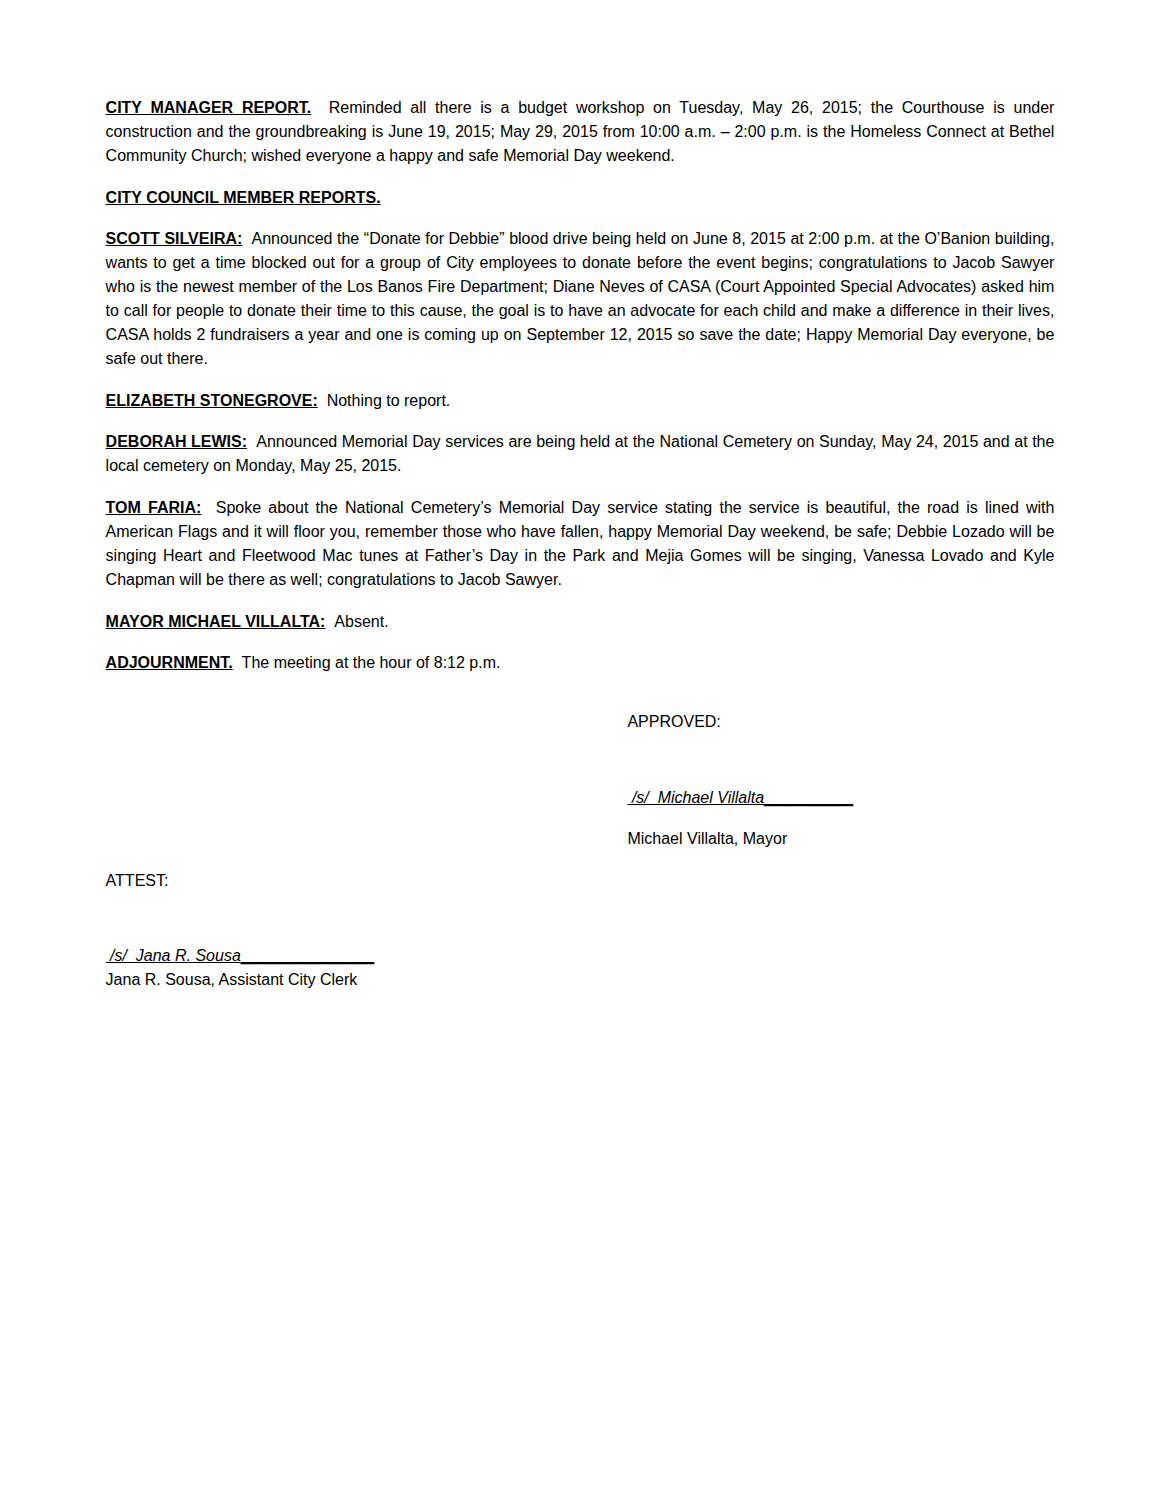CITY MANAGER REPORT. Reminded all there is a budget workshop on Tuesday, May 26, 2015; the Courthouse is under construction and the groundbreaking is June 19, 2015; May 29, 2015 from 10:00 a.m. – 2:00 p.m. is the Homeless Connect at Bethel Community Church; wished everyone a happy and safe Memorial Day weekend.
CITY COUNCIL MEMBER REPORTS.
SCOTT SILVEIRA: Announced the “Donate for Debbie” blood drive being held on June 8, 2015 at 2:00 p.m. at the O’Banion building, wants to get a time blocked out for a group of City employees to donate before the event begins; congratulations to Jacob Sawyer who is the newest member of the Los Banos Fire Department; Diane Neves of CASA (Court Appointed Special Advocates) asked him to call for people to donate their time to this cause, the goal is to have an advocate for each child and make a difference in their lives, CASA holds 2 fundraisers a year and one is coming up on September 12, 2015 so save the date; Happy Memorial Day everyone, be safe out there.
ELIZABETH STONEGROVE: Nothing to report.
DEBORAH LEWIS: Announced Memorial Day services are being held at the National Cemetery on Sunday, May 24, 2015 and at the local cemetery on Monday, May 25, 2015.
TOM FARIA: Spoke about the National Cemetery’s Memorial Day service stating the service is beautiful, the road is lined with American Flags and it will floor you, remember those who have fallen, happy Memorial Day weekend, be safe; Debbie Lozado will be singing Heart and Fleetwood Mac tunes at Father’s Day in the Park and Mejia Gomes will be singing, Vanessa Lovado and Kyle Chapman will be there as well; congratulations to Jacob Sawyer.
MAYOR MICHAEL VILLALTA: Absent.
ADJOURNMENT. The meeting at the hour of 8:12 p.m.
APPROVED:
/s/ Michael Villalta__________
Michael Villalta, Mayor
ATTEST:
/s/ Jana R. Sousa_______________
Jana R. Sousa, Assistant City Clerk